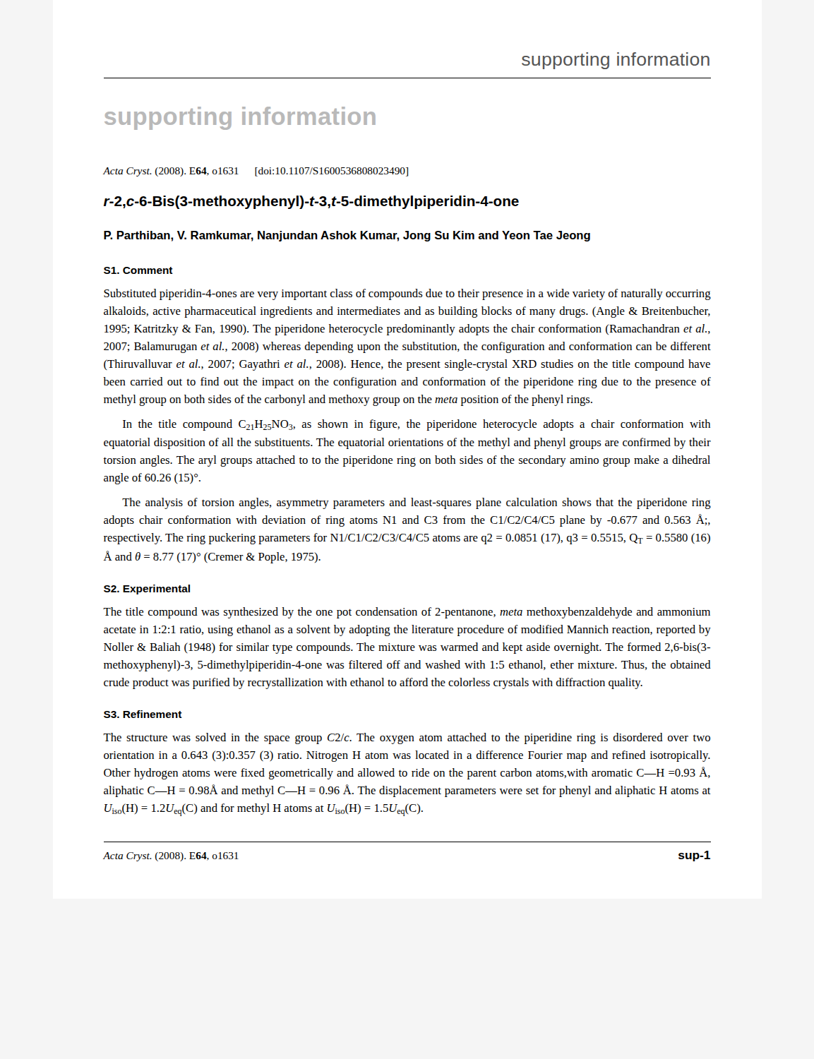supporting information
supporting information
Acta Cryst. (2008). E64, o1631 [doi:10.1107/S1600536808023490]
r-2,c-6-Bis(3-methoxyphenyl)-t-3,t-5-dimethylpiperidin-4-one
P. Parthiban, V. Ramkumar, Nanjundan Ashok Kumar, Jong Su Kim and Yeon Tae Jeong
S1. Comment
Substituted piperidin-4-ones are very important class of compounds due to their presence in a wide variety of naturally occurring alkaloids, active pharmaceutical ingredients and intermediates and as building blocks of many drugs. (Angle & Breitenbucher, 1995; Katritzky & Fan, 1990). The piperidone heterocycle predominantly adopts the chair conformation (Ramachandran et al., 2007; Balamurugan et al., 2008) whereas depending upon the substitution, the configuration and conformation can be different (Thiruvalluvar et al., 2007; Gayathri et al., 2008). Hence, the present single-crystal XRD studies on the title compound have been carried out to find out the impact on the configuration and conformation of the piperidone ring due to the presence of methyl group on both sides of the carbonyl and methoxy group on the meta position of the phenyl rings.
In the title compound C21H25NO3, as shown in figure, the piperidone heterocycle adopts a chair conformation with equatorial disposition of all the substituents. The equatorial orientations of the methyl and phenyl groups are confirmed by their torsion angles. The aryl groups attached to to the piperidone ring on both sides of the secondary amino group make a dihedral angle of 60.26 (15)°.
The analysis of torsion angles, asymmetry parameters and least-squares plane calculation shows that the piperidone ring adopts chair conformation with deviation of ring atoms N1 and C3 from the C1/C2/C4/C5 plane by -0.677 and 0.563 Å;, respectively. The ring puckering parameters for N1/C1/C2/C3/C4/C5 atoms are q2 = 0.0851 (17), q3 = 0.5515, QT = 0.5580 (16) Å and θ = 8.77 (17)° (Cremer & Pople, 1975).
S2. Experimental
The title compound was synthesized by the one pot condensation of 2-pentanone, meta methoxybenzaldehyde and ammonium acetate in 1:2:1 ratio, using ethanol as a solvent by adopting the literature procedure of modified Mannich reaction, reported by Noller & Baliah (1948) for similar type compounds. The mixture was warmed and kept aside overnight. The formed 2,6-bis(3-methoxyphenyl)-3, 5-dimethylpiperidin-4-one was filtered off and washed with 1:5 ethanol, ether mixture. Thus, the obtained crude product was purified by recrystallization with ethanol to afford the colorless crystals with diffraction quality.
S3. Refinement
The structure was solved in the space group C2/c. The oxygen atom attached to the piperidine ring is disordered over two orientation in a 0.643 (3):0.357 (3) ratio. Nitrogen H atom was located in a difference Fourier map and refined isotropically. Other hydrogen atoms were fixed geometrically and allowed to ride on the parent carbon atoms,with aromatic C—H =0.93 Å, aliphatic C—H = 0.98Å and methyl C—H = 0.96 Å. The displacement parameters were set for phenyl and aliphatic H atoms at Uiso(H) = 1.2Ueq(C) and for methyl H atoms at Uiso(H) = 1.5Ueq(C).
Acta Cryst. (2008). E64, o1631
sup-1